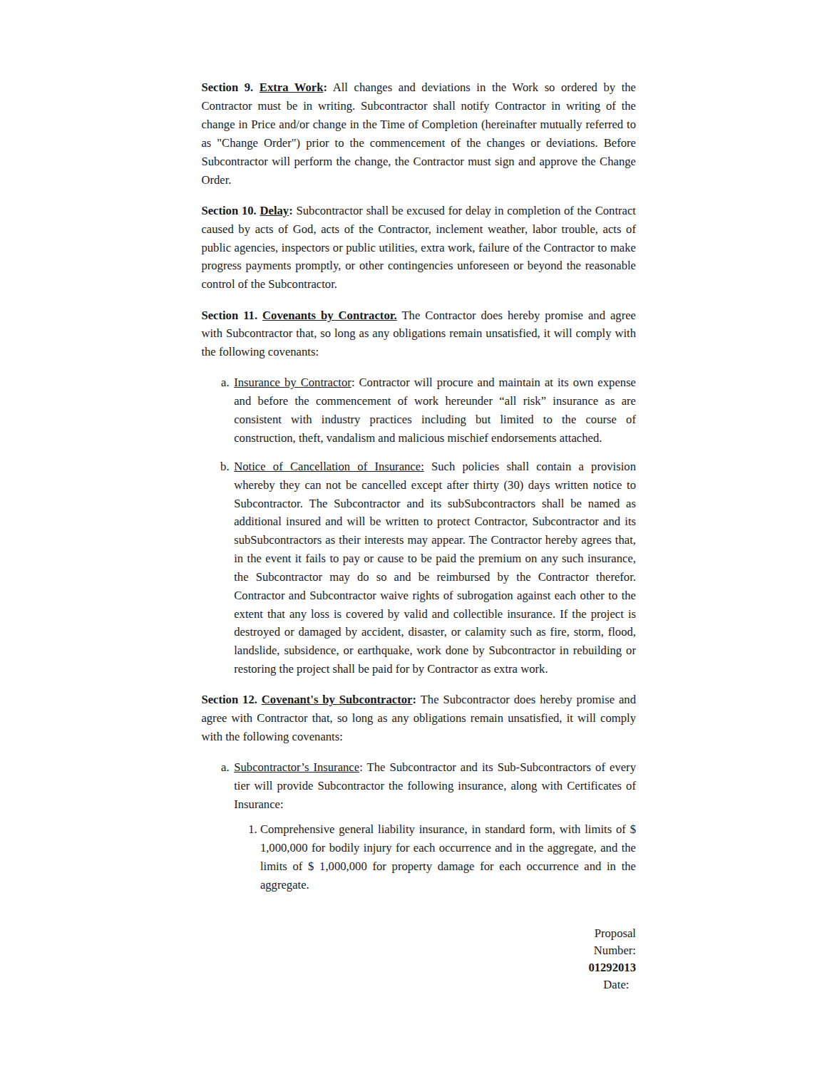Section 9. Extra Work: All changes and deviations in the Work so ordered by the Contractor must be in writing. Subcontractor shall notify Contractor in writing of the change in Price and/or change in the Time of Completion (hereinafter mutually referred to as "Change Order") prior to the commencement of the changes or deviations. Before Subcontractor will perform the change, the Contractor must sign and approve the Change Order.
Section 10. Delay: Subcontractor shall be excused for delay in completion of the Contract caused by acts of God, acts of the Contractor, inclement weather, labor trouble, acts of public agencies, inspectors or public utilities, extra work, failure of the Contractor to make progress payments promptly, or other contingencies unforeseen or beyond the reasonable control of the Subcontractor.
Section 11. Covenants by Contractor. The Contractor does hereby promise and agree with Subcontractor that, so long as any obligations remain unsatisfied, it will comply with the following covenants:
Insurance by Contractor: Contractor will procure and maintain at its own expense and before the commencement of work hereunder “all risk” insurance as are consistent with industry practices including but limited to the course of construction, theft, vandalism and malicious mischief endorsements attached.
Notice of Cancellation of Insurance: Such policies shall contain a provision whereby they can not be cancelled except after thirty (30) days written notice to Subcontractor. The Subcontractor and its subSubcontractors shall be named as additional insured and will be written to protect Contractor, Subcontractor and its subSubcontractors as their interests may appear. The Contractor hereby agrees that, in the event it fails to pay or cause to be paid the premium on any such insurance, the Subcontractor may do so and be reimbursed by the Contractor therefor. Contractor and Subcontractor waive rights of subrogation against each other to the extent that any loss is covered by valid and collectible insurance. If the project is destroyed or damaged by accident, disaster, or calamity such as fire, storm, flood, landslide, subsidence, or earthquake, work done by Subcontractor in rebuilding or restoring the project shall be paid for by Contractor as extra work.
Section 12. Covenant's by Subcontractor: The Subcontractor does hereby promise and agree with Contractor that, so long as any obligations remain unsatisfied, it will comply with the following covenants:
Subcontractor’s Insurance: The Subcontractor and its Sub-Subcontractors of every tier will provide Subcontractor the following insurance, along with Certificates of Insurance:
Comprehensive general liability insurance, in standard form, with limits of $ 1,000,000 for bodily injury for each occurrence and in the aggregate, and the limits of $ 1,000,000 for property damage for each occurrence and in the aggregate.
Proposal
Number:
01292013
Date: